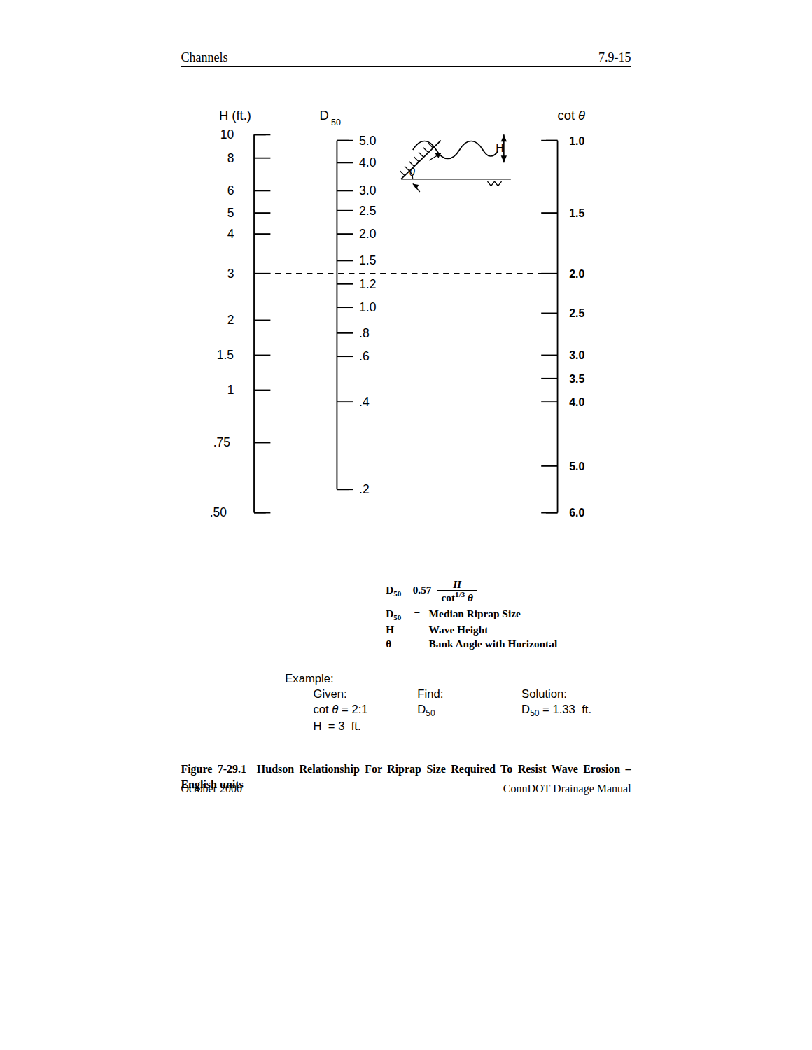Channels
7.9-15
H (ft.) D 50 cot θ 10 8 6 5 4 3 2 1.5 1 .75 .50 5.0 4.0 3.0 2.5 2.0 1.5 1.2 1.0 .8 .6 .4 .2 1.0 1.5 2.0 2.5 3.0 3.5 4.0 5.0 6.0 H θ
D50 = 0.57 H cot1/3 θ
D50=Median Riprap Size
H=Wave Height
θ=Bank Angle with Horizontal
Example:
Given:
Find:
Solution:
cot θ = 2:1
D50
D50 = 1.33 ft.
H = 3 ft.
Figure 7-29.1 Hudson Relationship For Riprap Size Required To Resist Wave Erosion – English units
October 2000
ConnDOT Drainage Manual